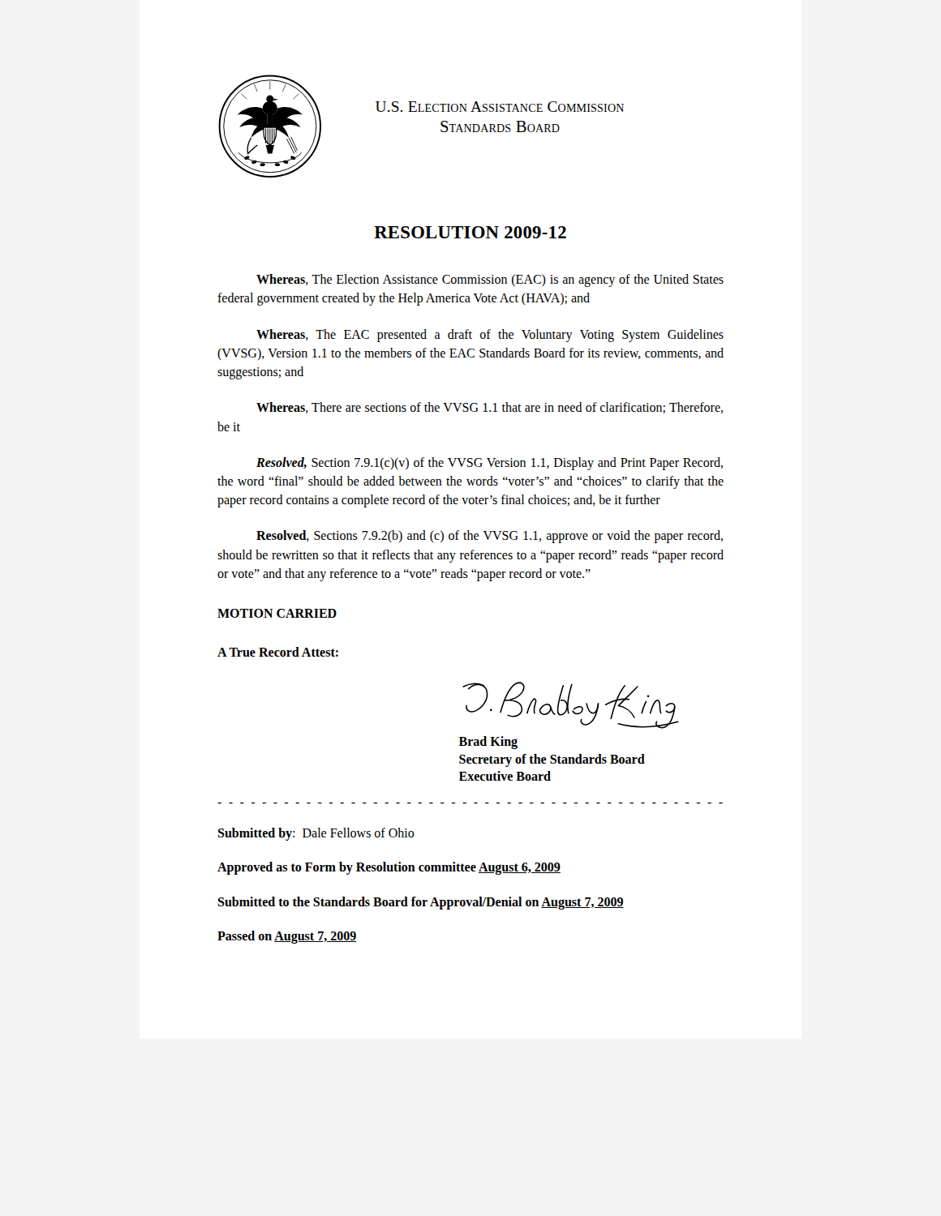U.S. Election Assistance Commission
Standards Board
RESOLUTION 2009-12
Whereas, The Election Assistance Commission (EAC) is an agency of the United States federal government created by the Help America Vote Act (HAVA); and
Whereas, The EAC presented a draft of the Voluntary Voting System Guidelines (VVSG), Version 1.1 to the members of the EAC Standards Board for its review, comments, and suggestions; and
Whereas, There are sections of the VVSG 1.1 that are in need of clarification; Therefore, be it
Resolved, Section 7.9.1(c)(v) of the VVSG Version 1.1, Display and Print Paper Record, the word “final” should be added between the words “voter’s” and “choices” to clarify that the paper record contains a complete record of the voter’s final choices; and, be it further
Resolved, Sections 7.9.2(b) and (c) of the VVSG 1.1, approve or void the paper record, should be rewritten so that it reflects that any references to a “paper record” reads “paper record or vote” and that any reference to a “vote” reads “paper record or vote.”
MOTION CARRIED
A True Record Attest:
Brad King
Secretary of the Standards Board
Executive Board
- - - - - - - - - - - - - - - - - - - - - - - - - - - - - - - - - - - - - - - - - - - - - - - - - - - - - - - - - - - - -
Submitted by: Dale Fellows of Ohio
Approved as to Form by Resolution committee August 6, 2009
Submitted to the Standards Board for Approval/Denial on August 7, 2009
Passed on August 7, 2009